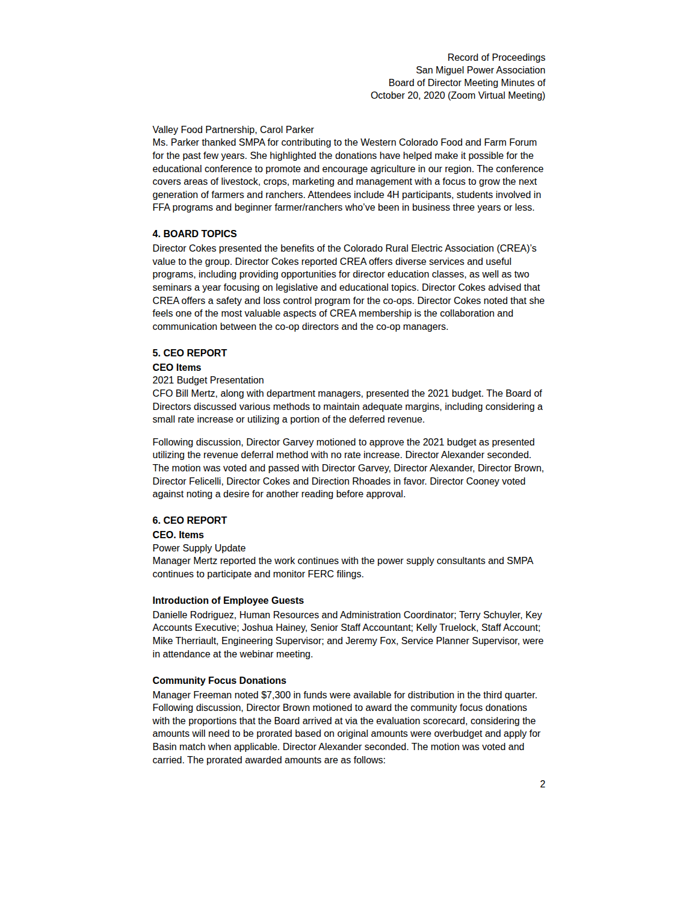Record of Proceedings
San Miguel Power Association
Board of Director Meeting Minutes of
October 20, 2020 (Zoom Virtual Meeting)
Valley Food Partnership, Carol Parker
Ms. Parker thanked SMPA for contributing to the Western Colorado Food and Farm Forum for the past few years. She highlighted the donations have helped make it possible for the educational conference to promote and encourage agriculture in our region. The conference covers areas of livestock, crops, marketing and management with a focus to grow the next generation of farmers and ranchers. Attendees include 4H participants, students involved in FFA programs and beginner farmer/ranchers who’ve been in business three years or less.
4. BOARD TOPICS
Director Cokes presented the benefits of the Colorado Rural Electric Association (CREA)’s value to the group. Director Cokes reported CREA offers diverse services and useful programs, including providing opportunities for director education classes, as well as two seminars a year focusing on legislative and educational topics. Director Cokes advised that CREA offers a safety and loss control program for the co-ops. Director Cokes noted that she feels one of the most valuable aspects of CREA membership is the collaboration and communication between the co-op directors and the co-op managers.
5. CEO REPORT
CEO Items
2021 Budget Presentation
CFO Bill Mertz, along with department managers, presented the 2021 budget. The Board of Directors discussed various methods to maintain adequate margins, including considering a small rate increase or utilizing a portion of the deferred revenue.
Following discussion, Director Garvey motioned to approve the 2021 budget as presented utilizing the revenue deferral method with no rate increase. Director Alexander seconded. The motion was voted and passed with Director Garvey, Director Alexander, Director Brown, Director Felicelli, Director Cokes and Direction Rhoades in favor. Director Cooney voted against noting a desire for another reading before approval.
6. CEO REPORT
CEO. Items
Power Supply Update
Manager Mertz reported the work continues with the power supply consultants and SMPA continues to participate and monitor FERC filings.
Introduction of Employee Guests
Danielle Rodriguez, Human Resources and Administration Coordinator; Terry Schuyler, Key Accounts Executive; Joshua Hainey, Senior Staff Accountant; Kelly Truelock, Staff Account; Mike Therriault, Engineering Supervisor; and Jeremy Fox, Service Planner Supervisor, were in attendance at the webinar meeting.
Community Focus Donations
Manager Freeman noted $7,300 in funds were available for distribution in the third quarter.
Following discussion, Director Brown motioned to award the community focus donations with the proportions that the Board arrived at via the evaluation scorecard, considering the amounts will need to be prorated based on original amounts were overbudget and apply for Basin match when applicable. Director Alexander seconded. The motion was voted and carried. The prorated awarded amounts are as follows:
2